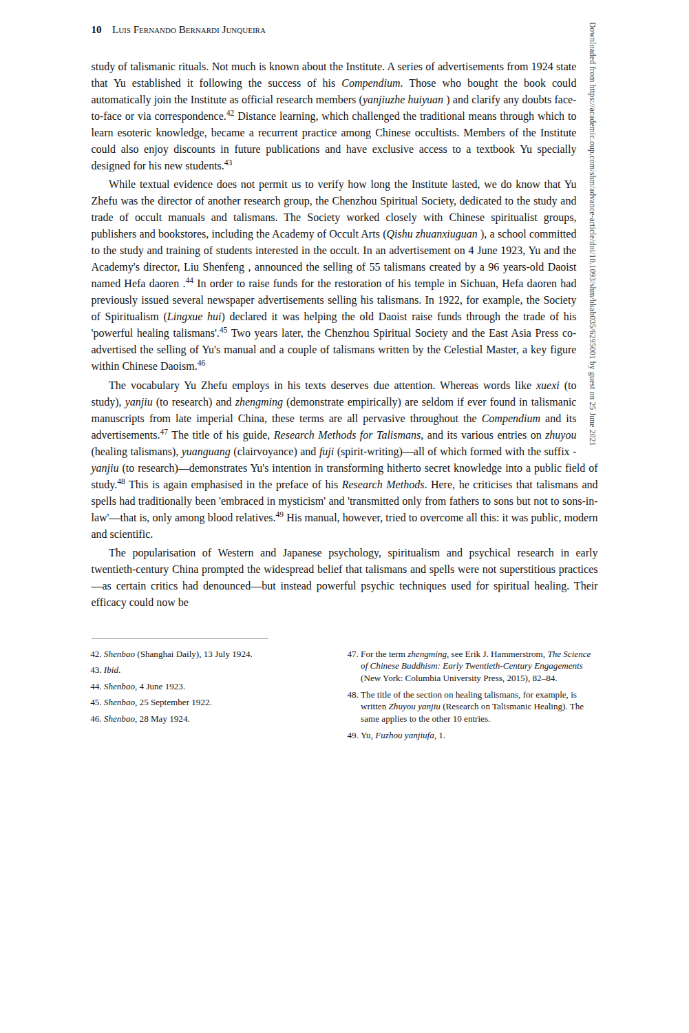Downloaded from https://academic.oup.com/shm/advance-article/doi/10.1093/shm/hkab035/6295001 by guest on 25 June 2021
10 Luis Fernando Bernardi Junqueira
study of talismanic rituals. Not much is known about the Institute. A series of advertisements from 1924 state that Yu established it following the success of his Compendium. Those who bought the book could automatically join the Institute as official research members (yanjiuzhe huiyuan ) and clarify any doubts face-to-face or via correspondence.42 Distance learning, which challenged the traditional means through which to learn esoteric knowledge, became a recurrent practice among Chinese occultists. Members of the Institute could also enjoy discounts in future publications and have exclusive access to a textbook Yu specially designed for his new students.43
While textual evidence does not permit us to verify how long the Institute lasted, we do know that Yu Zhefu was the director of another research group, the Chenzhou Spiritual Society, dedicated to the study and trade of occult manuals and talismans. The Society worked closely with Chinese spiritualist groups, publishers and bookstores, including the Academy of Occult Arts (Qishu zhuanxiuguan ), a school committed to the study and training of students interested in the occult. In an advertisement on 4 June 1923, Yu and the Academy's director, Liu Shenfeng , announced the selling of 55 talismans created by a 96 years-old Daoist named Hefa daoren .44 In order to raise funds for the restoration of his temple in Sichuan, Hefa daoren had previously issued several newspaper advertisements selling his talismans. In 1922, for example, the Society of Spiritualism (Lingxue hui) declared it was helping the old Daoist raise funds through the trade of his 'powerful healing talismans'.45 Two years later, the Chenzhou Spiritual Society and the East Asia Press co-advertised the selling of Yu's manual and a couple of talismans written by the Celestial Master, a key figure within Chinese Daoism.46
The vocabulary Yu Zhefu employs in his texts deserves due attention. Whereas words like xuexi (to study), yanjiu (to research) and zhengming (demonstrate empirically) are seldom if ever found in talismanic manuscripts from late imperial China, these terms are all pervasive throughout the Compendium and its advertisements.47 The title of his guide, Research Methods for Talismans, and its various entries on zhuyou (healing talismans), yuanguang (clairvoyance) and fuji (spirit-writing)—all of which formed with the suffix -yanjiu (to research)—demonstrates Yu's intention in transforming hitherto secret knowledge into a public field of study.48 This is again emphasised in the preface of his Research Methods. Here, he criticises that talismans and spells had traditionally been 'embraced in mysticism' and 'transmitted only from fathers to sons but not to sons-in-law'—that is, only among blood relatives.49 His manual, however, tried to overcome all this: it was public, modern and scientific.
The popularisation of Western and Japanese psychology, spiritualism and psychical research in early twentieth-century China prompted the widespread belief that talismans and spells were not superstitious practices—as certain critics had denounced—but instead powerful psychic techniques used for spiritual healing. Their efficacy could now be
Shenbao (Shanghai Daily), 13 July 1924.
Ibid.
Shenbao, 4 June 1923.
Shenbao, 25 September 1922.
Shenbao, 28 May 1924.
For the term zhengming, see Erik J. Hammerstrom, The Science of Chinese Buddhism: Early Twentieth-Century Engagements (New York: Columbia University Press, 2015), 82–84.
The title of the section on healing talismans, for example, is written Zhuyou yanjiu (Research on Talismanic Healing). The same applies to the other 10 entries.
Yu, Fuzhou yanjiufa, 1.